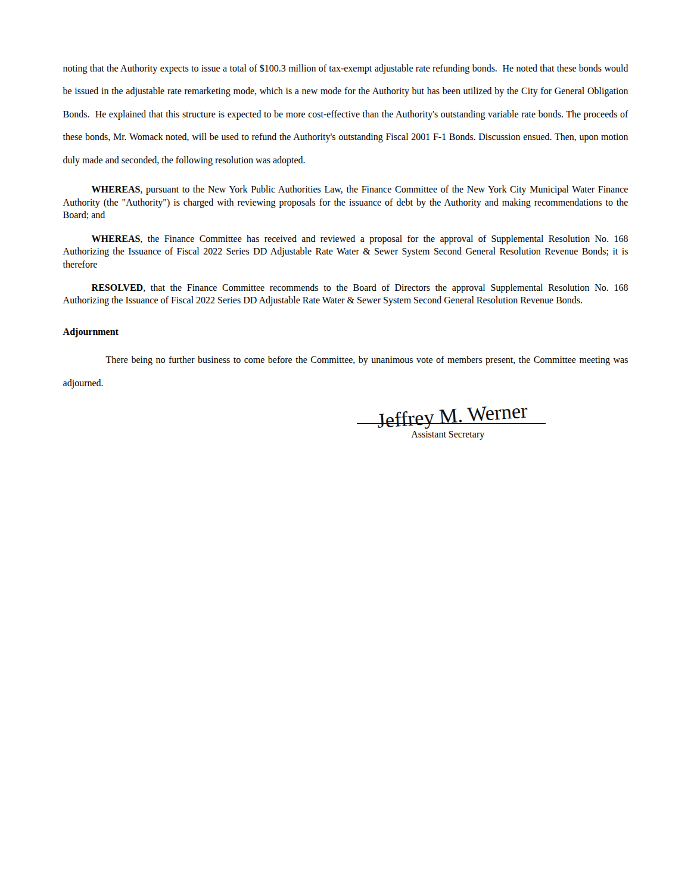noting that the Authority expects to issue a total of $100.3 million of tax-exempt adjustable rate refunding bonds. He noted that these bonds would be issued in the adjustable rate remarketing mode, which is a new mode for the Authority but has been utilized by the City for General Obligation Bonds. He explained that this structure is expected to be more cost-effective than the Authority's outstanding variable rate bonds. The proceeds of these bonds, Mr. Womack noted, will be used to refund the Authority's outstanding Fiscal 2001 F-1 Bonds. Discussion ensued. Then, upon motion duly made and seconded, the following resolution was adopted.
WHEREAS, pursuant to the New York Public Authorities Law, the Finance Committee of the New York City Municipal Water Finance Authority (the "Authority") is charged with reviewing proposals for the issuance of debt by the Authority and making recommendations to the Board; and
WHEREAS, the Finance Committee has received and reviewed a proposal for the approval of Supplemental Resolution No. 168 Authorizing the Issuance of Fiscal 2022 Series DD Adjustable Rate Water & Sewer System Second General Resolution Revenue Bonds; it is therefore
RESOLVED, that the Finance Committee recommends to the Board of Directors the approval Supplemental Resolution No. 168 Authorizing the Issuance of Fiscal 2022 Series DD Adjustable Rate Water & Sewer System Second General Resolution Revenue Bonds.
Adjournment
There being no further business to come before the Committee, by unanimous vote of members present, the Committee meeting was adjourned.
Jeffrey M. Werner
Assistant Secretary